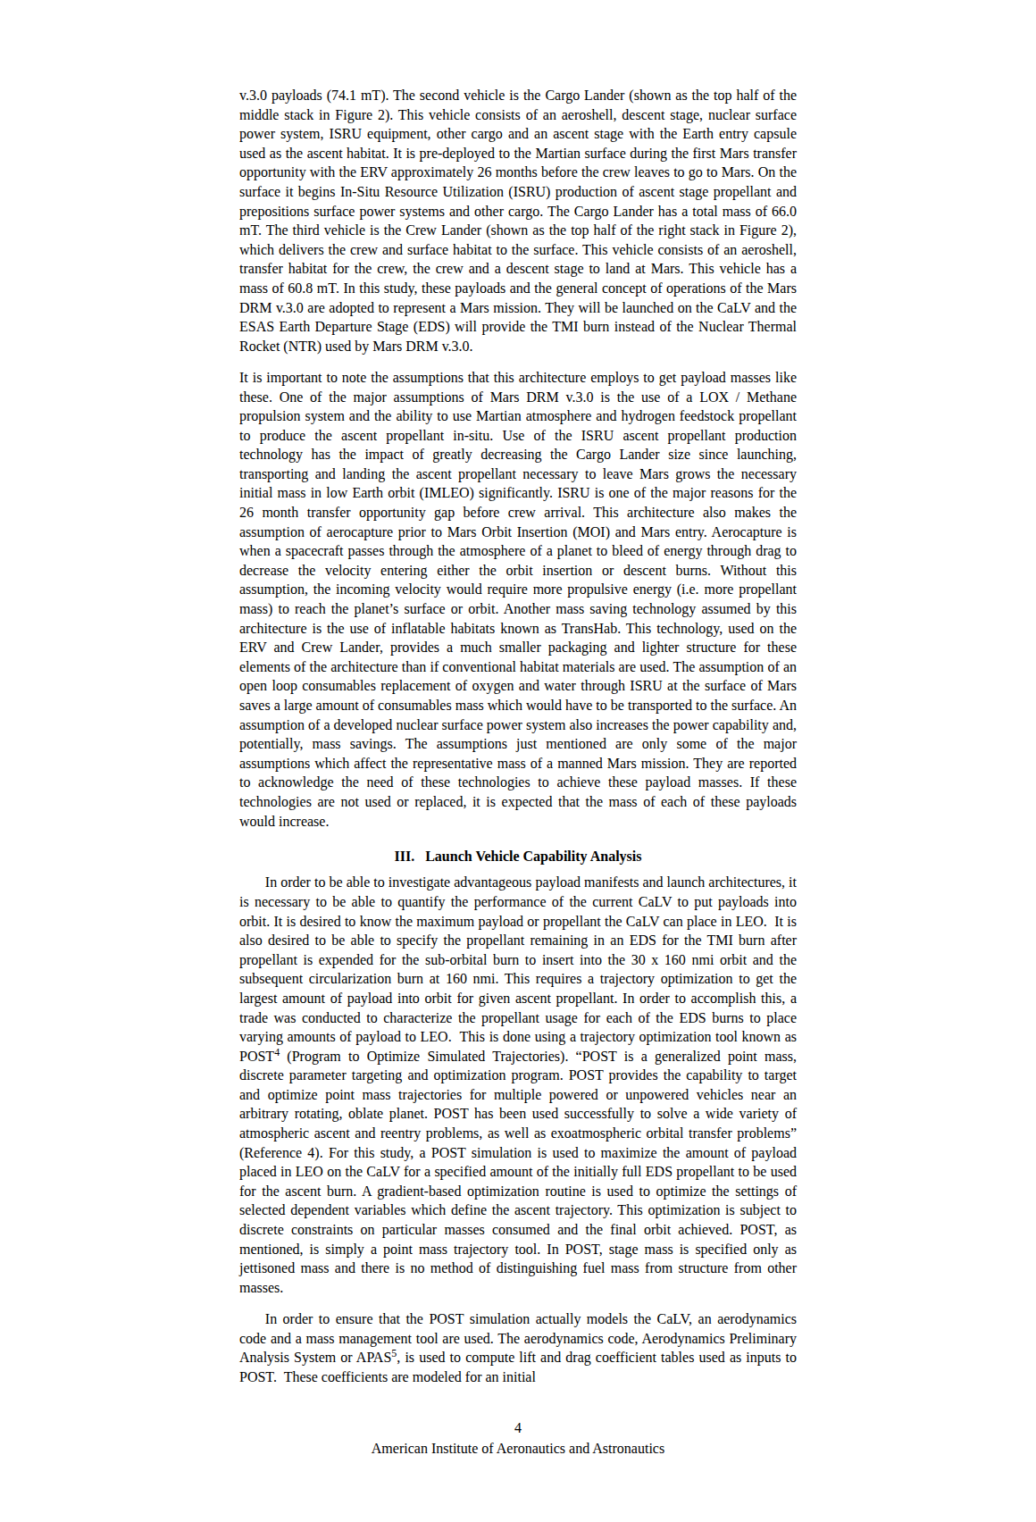v.3.0 payloads (74.1 mT). The second vehicle is the Cargo Lander (shown as the top half of the middle stack in Figure 2). This vehicle consists of an aeroshell, descent stage, nuclear surface power system, ISRU equipment, other cargo and an ascent stage with the Earth entry capsule used as the ascent habitat. It is pre-deployed to the Martian surface during the first Mars transfer opportunity with the ERV approximately 26 months before the crew leaves to go to Mars. On the surface it begins In-Situ Resource Utilization (ISRU) production of ascent stage propellant and prepositions surface power systems and other cargo. The Cargo Lander has a total mass of 66.0 mT. The third vehicle is the Crew Lander (shown as the top half of the right stack in Figure 2), which delivers the crew and surface habitat to the surface. This vehicle consists of an aeroshell, transfer habitat for the crew, the crew and a descent stage to land at Mars. This vehicle has a mass of 60.8 mT. In this study, these payloads and the general concept of operations of the Mars DRM v.3.0 are adopted to represent a Mars mission. They will be launched on the CaLV and the ESAS Earth Departure Stage (EDS) will provide the TMI burn instead of the Nuclear Thermal Rocket (NTR) used by Mars DRM v.3.0.
It is important to note the assumptions that this architecture employs to get payload masses like these. One of the major assumptions of Mars DRM v.3.0 is the use of a LOX / Methane propulsion system and the ability to use Martian atmosphere and hydrogen feedstock propellant to produce the ascent propellant in-situ. Use of the ISRU ascent propellant production technology has the impact of greatly decreasing the Cargo Lander size since launching, transporting and landing the ascent propellant necessary to leave Mars grows the necessary initial mass in low Earth orbit (IMLEO) significantly. ISRU is one of the major reasons for the 26 month transfer opportunity gap before crew arrival. This architecture also makes the assumption of aerocapture prior to Mars Orbit Insertion (MOI) and Mars entry. Aerocapture is when a spacecraft passes through the atmosphere of a planet to bleed of energy through drag to decrease the velocity entering either the orbit insertion or descent burns. Without this assumption, the incoming velocity would require more propulsive energy (i.e. more propellant mass) to reach the planet’s surface or orbit. Another mass saving technology assumed by this architecture is the use of inflatable habitats known as TransHab. This technology, used on the ERV and Crew Lander, provides a much smaller packaging and lighter structure for these elements of the architecture than if conventional habitat materials are used. The assumption of an open loop consumables replacement of oxygen and water through ISRU at the surface of Mars saves a large amount of consumables mass which would have to be transported to the surface. An assumption of a developed nuclear surface power system also increases the power capability and, potentially, mass savings. The assumptions just mentioned are only some of the major assumptions which affect the representative mass of a manned Mars mission. They are reported to acknowledge the need of these technologies to achieve these payload masses. If these technologies are not used or replaced, it is expected that the mass of each of these payloads would increase.
III. Launch Vehicle Capability Analysis
In order to be able to investigate advantageous payload manifests and launch architectures, it is necessary to be able to quantify the performance of the current CaLV to put payloads into orbit. It is desired to know the maximum payload or propellant the CaLV can place in LEO. It is also desired to be able to specify the propellant remaining in an EDS for the TMI burn after propellant is expended for the sub-orbital burn to insert into the 30 x 160 nmi orbit and the subsequent circularization burn at 160 nmi. This requires a trajectory optimization to get the largest amount of payload into orbit for given ascent propellant. In order to accomplish this, a trade was conducted to characterize the propellant usage for each of the EDS burns to place varying amounts of payload to LEO. This is done using a trajectory optimization tool known as POST4 (Program to Optimize Simulated Trajectories). “POST is a generalized point mass, discrete parameter targeting and optimization program. POST provides the capability to target and optimize point mass trajectories for multiple powered or unpowered vehicles near an arbitrary rotating, oblate planet. POST has been used successfully to solve a wide variety of atmospheric ascent and reentry problems, as well as exoatmospheric orbital transfer problems” (Reference 4). For this study, a POST simulation is used to maximize the amount of payload placed in LEO on the CaLV for a specified amount of the initially full EDS propellant to be used for the ascent burn. A gradient-based optimization routine is used to optimize the settings of selected dependent variables which define the ascent trajectory. This optimization is subject to discrete constraints on particular masses consumed and the final orbit achieved. POST, as mentioned, is simply a point mass trajectory tool. In POST, stage mass is specified only as jettisoned mass and there is no method of distinguishing fuel mass from structure from other masses.
In order to ensure that the POST simulation actually models the CaLV, an aerodynamics code and a mass management tool are used. The aerodynamics code, Aerodynamics Preliminary Analysis System or APAS5, is used to compute lift and drag coefficient tables used as inputs to POST. These coefficients are modeled for an initial
4 American Institute of Aeronautics and Astronautics